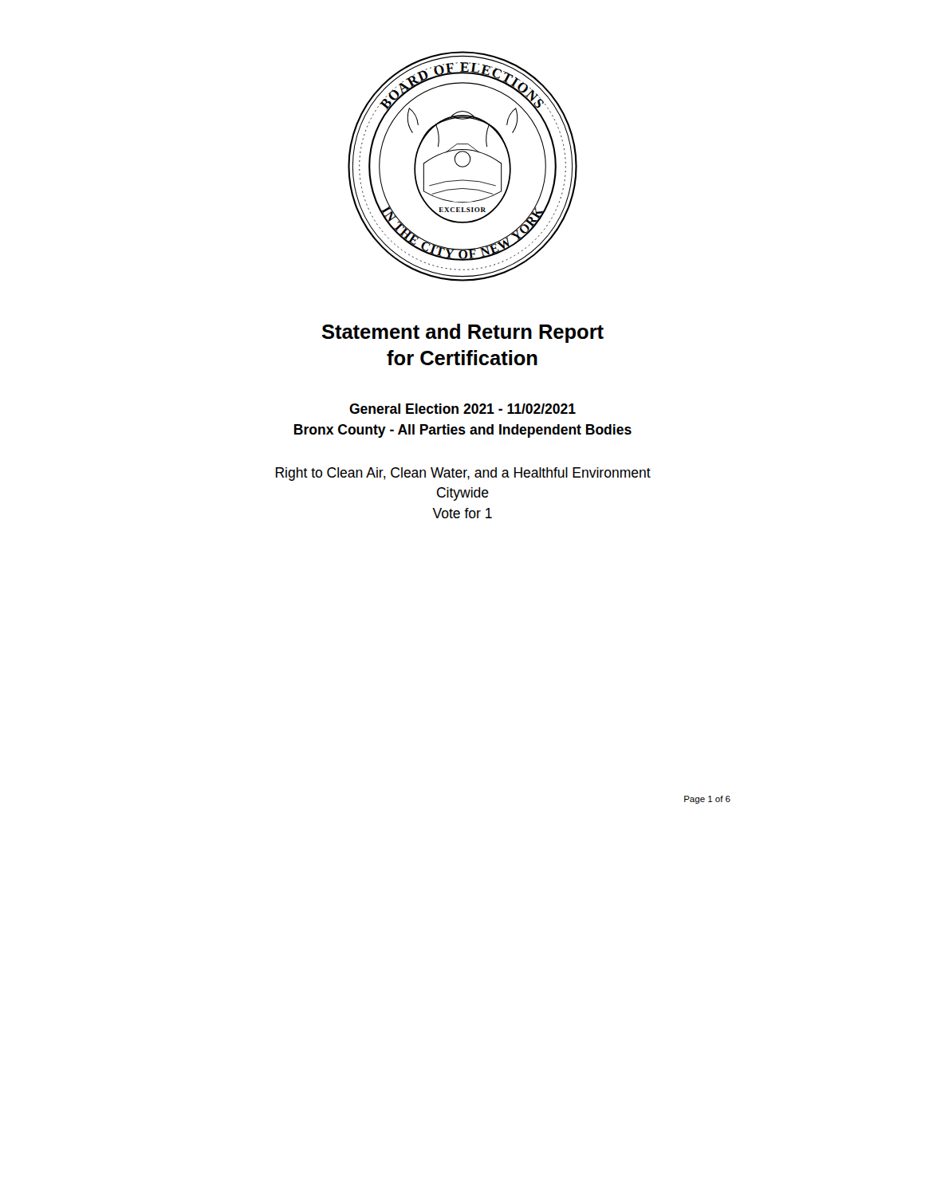Statement and Return Report
for Certification
General Election 2021 - 11/02/2021
Bronx County - All Parties and Independent Bodies
Right to Clean Air, Clean Water, and a Healthful Environment
Citywide
Vote for 1
Page 1 of 6